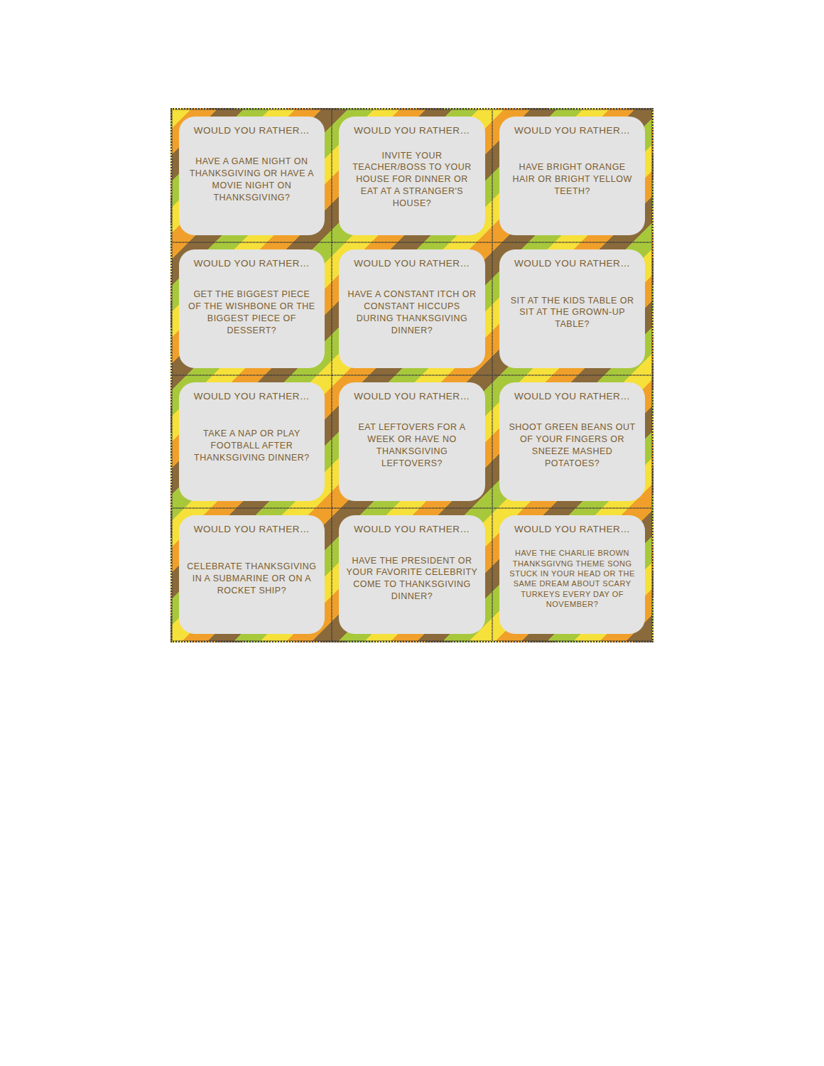Would you rather…
Have a game night on Thanksgiving or have a movie night on Thanksgiving?
Would you rather…
Invite your teacher/boss to your house for dinner or eat at a stranger's house?
Would you rather…
Have bright orange hair or bright yellow teeth?
Would you rather…
Get the biggest piece of the wishbone or the biggest piece of dessert?
Would you rather…
Have a constant itch or constant hiccups during Thanksgiving dinner?
Would you rather…
Sit at the kids table or sit at the grown-up table?
Would you rather…
Take a nap or play football after Thanksgiving dinner?
Would you rather…
Eat leftovers for a week or have no Thanksgiving leftovers?
Would you rather…
Shoot green beans out of your fingers or sneeze mashed potatoes?
Would you rather…
Celebrate Thanksgiving in a submarine or on a rocket ship?
Would you rather…
Have the president or your favorite celebrity come to Thanksgiving dinner?
Would you rather…
Have the Charlie Brown Thanksgivng theme song stuck in your head or the same dream about scary turkeys every day of November?